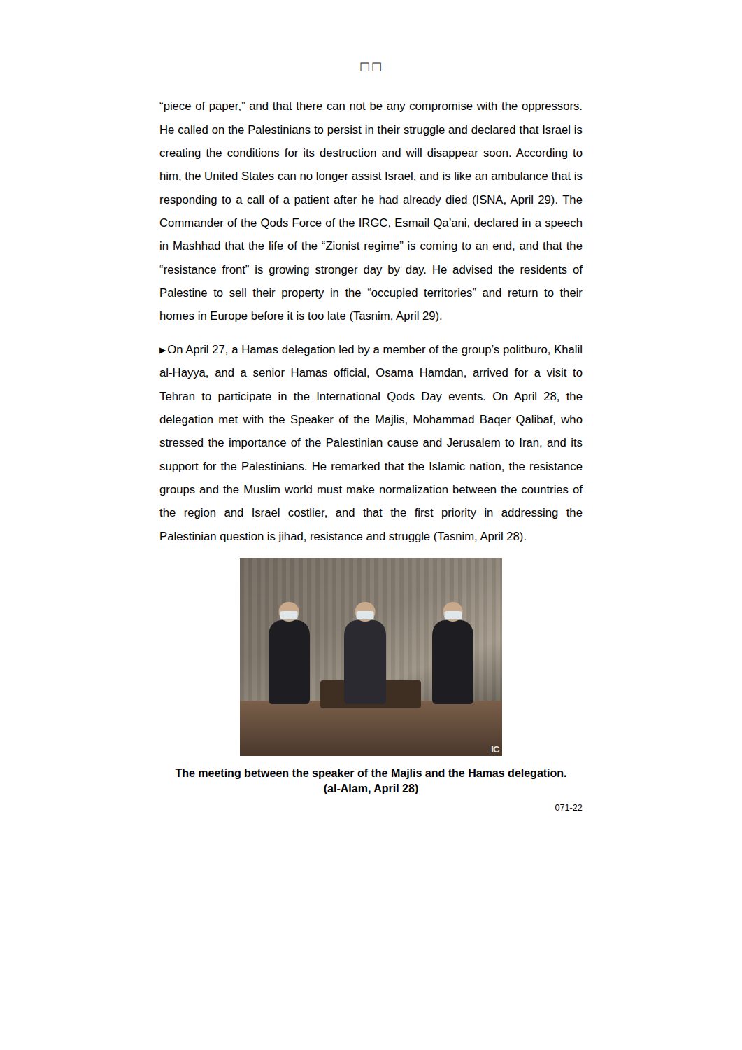☐☐
“piece of paper,” and that there can not be any compromise with the oppressors. He called on the Palestinians to persist in their struggle and declared that Israel is creating the conditions for its destruction and will disappear soon. According to him, the United States can no longer assist Israel, and is like an ambulance that is responding to a call of a patient after he had already died (ISNA, April 29). The Commander of the Qods Force of the IRGC, Esmail Qa’ani, declared in a speech in Mashhad that the life of the “Zionist regime” is coming to an end, and that the “resistance front” is growing stronger day by day. He advised the residents of Palestine to sell their property in the “occupied territories” and return to their homes in Europe before it is too late (Tasnim, April 29).
On April 27, a Hamas delegation led by a member of the group’s politburo, Khalil al-Hayya, and a senior Hamas official, Osama Hamdan, arrived for a visit to Tehran to participate in the International Qods Day events. On April 28, the delegation met with the Speaker of the Majlis, Mohammad Baqer Qalibaf, who stressed the importance of the Palestinian cause and Jerusalem to Iran, and its support for the Palestinians. He remarked that the Islamic nation, the resistance groups and the Muslim world must make normalization between the countries of the region and Israel costlier, and that the first priority in addressing the Palestinian question is jihad, resistance and struggle (Tasnim, April 28).
IC
The meeting between the speaker of the Majlis and the Hamas delegation.
(al-Alam, April 28)
071-22